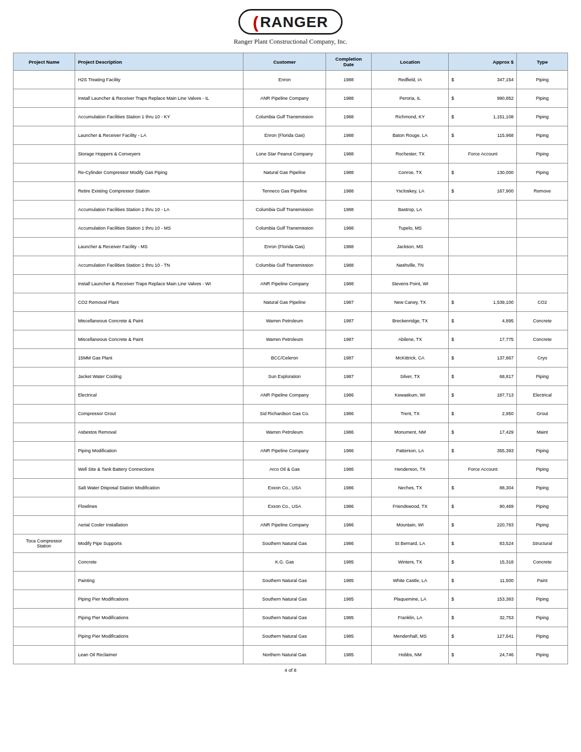RANGER
Ranger Plant Constructional Company, Inc.
| Project Name | Project Description | Customer | Completion Date | Location | Approx $ | Type |
| --- | --- | --- | --- | --- | --- | --- |
| | H2S Treating Facility | Enron | 1988 | Redfield, IA | $ 347,154 | Piping |
| | Install Launcher & Receiver Traps Replace Main Line Valves - IL | ANR Pipeline Company | 1988 | Peroria, IL | $ 990,852 | Piping |
| | Accumulation Facilities Station 1 thru 10 - KY | Columbia Gulf Transmission | 1988 | Richmond, KY | $ 1,151,108 | Piping |
| | Launcher & Receiver Facility - LA | Enron (Florida Gas) | 1988 | Baton Rouge, LA | $ 115,968 | Piping |
| | Storage Hoppers & Conveyers | Lone Star Peanut Company | 1988 | Rochester, TX | Force Account | Piping |
| | Re-Cylinder Compressor Modify Gas Piping | Natural Gas Pipeline | 1988 | Conroe, TX | $ 130,000 | Piping |
| | Retire Existing Compressor Station | Tenneco Gas Pipeline | 1988 | Yscloskey, LA | $ 167,900 | Remove |
| | Accumulation Facilities Station 1 thru 10 - LA | Columbia Gulf Transmission | 1988 | Bastrop, LA | | |
| | Accumulation Facilities Station 1 thru 10 - MS | Columbia Gulf Transmission | 1988 | Tupelo, MS | | |
| | Launcher & Receiver Facility - MS | Enron (Florida Gas) | 1988 | Jackson, MS | | |
| | Accumulation Facilities Station 1 thru 10 - TN | Columbia Gulf Transmission | 1988 | Nashville, TN | | |
| | Install Launcher & Receiver Traps Replace Main Line Valves - WI | ANR Pipeline Company | 1988 | Stevens Point, WI | | |
| | CO2 Removal Plant | Natural Gas Pipeline | 1987 | New Caney, TX | $ 1,539,100 | CO2 |
| | Miscellaneous Concrete & Paint | Warren Petroleum | 1987 | Breckenridge, TX | $ 4,895 | Concrete |
| | Miscellaneous Concrete & Paint | Warren Petroleum | 1987 | Abilene, TX | $ 17,775 | Concrete |
| | 15MM Gas Plant | BCC/Celeron | 1987 | McKittrick, CA | $ 137,867 | Cryo |
| | Jacket Water Cooling | Sun Exploration | 1987 | Silver, TX | $ 68,817 | Piping |
| | Electrical | ANR Pipeline Company | 1986 | Kewaskum, WI | $ 187,713 | Electrical |
| | Compressor Grout | Sid Richardson Gas Co. | 1986 | Trent, TX | $ 2,950 | Grout |
| | Asbestos Removal | Warren Petroleum | 1986 | Monument, NM | $ 17,429 | Maint |
| | Piping Modification | ANR Pipeline Company | 1986 | Patterson, LA | $ 355,393 | Piping |
| | Well Site & Tank Battery Connections | Arco Oil & Gas | 1986 | Henderson, TX | Force Account | Piping |
| | Salt Water Disposal Station Modification | Exxon Co., USA | 1986 | Neches, TX | $ 88,304 | Piping |
| | Flowlines | Exxon Co., USA | 1986 | Friendswood, TX | $ 90,469 | Piping |
| | Aerial Cooler Installation | ANR Pipeline Company | 1986 | Mountain, WI | $ 220,783 | Piping |
| Toca Compressor Station | Modify Pipe Supports | Southern Natural Gas | 1986 | St Bernard, LA | $ 83,524 | Structural |
| | Concrete | K.G. Gas | 1985 | Winters, TX | $ 15,318 | Concrete |
| | Painting | Southern Natural Gas | 1985 | White Castle, LA | $ 11,500 | Paint |
| | Piping Pier Modifications | Southern Natural Gas | 1985 | Plaquemine, LA | $ 153,383 | Piping |
| | Piping Pier Modifications | Southern Natural Gas | 1985 | Franklin, LA | $ 32,753 | Piping |
| | Piping Pier Modifications | Southern Natural Gas | 1985 | Mendenhall, MS | $ 127,641 | Piping |
| | Lean Oil Reclaimer | Northern Natural Gas | 1985 | Hobbs, NM | $ 24,746 | Piping |
4 of 8